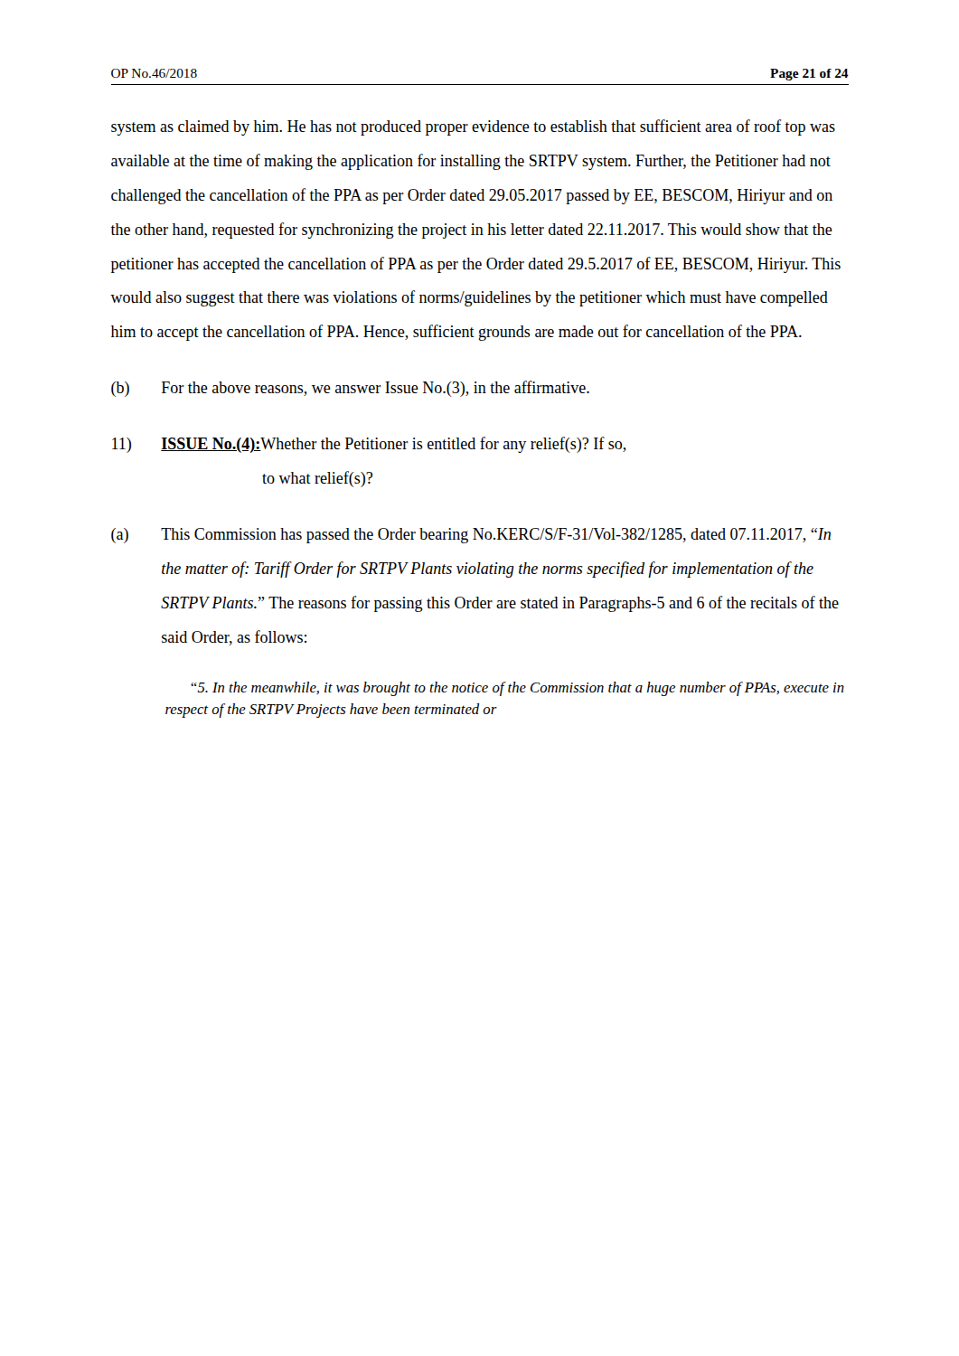OP No.46/2018 Page 21 of 24
system as claimed by him. He has not produced proper evidence to establish that sufficient area of roof top was available at the time of making the application for installing the SRTPV system. Further, the Petitioner had not challenged the cancellation of the PPA as per Order dated 29.05.2017 passed by EE, BESCOM, Hiriyur and on the other hand, requested for synchronizing the project in his letter dated 22.11.2017. This would show that the petitioner has accepted the cancellation of PPA as per the Order dated 29.5.2017 of EE, BESCOM, Hiriyur. This would also suggest that there was violations of norms/guidelines by the petitioner which must have compelled him to accept the cancellation of PPA. Hence, sufficient grounds are made out for cancellation of the PPA.
(b)
For the above reasons, we answer Issue No.(3), in the affirmative.
11)
ISSUE No.(4): Whether the Petitioner is entitled for any relief(s)? If so, to what relief(s)?
(a)
This Commission has passed the Order bearing No.KERC/S/F-31/Vol-382/1285, dated 07.11.2017, “In the matter of: Tariff Order for SRTPV Plants violating the norms specified for implementation of the SRTPV Plants.” The reasons for passing this Order are stated in Paragraphs-5 and 6 of the recitals of the said Order, as follows:
“5. In the meanwhile, it was brought to the notice of the Commission that a huge number of PPAs, execute in respect of the SRTPV Projects have been terminated or